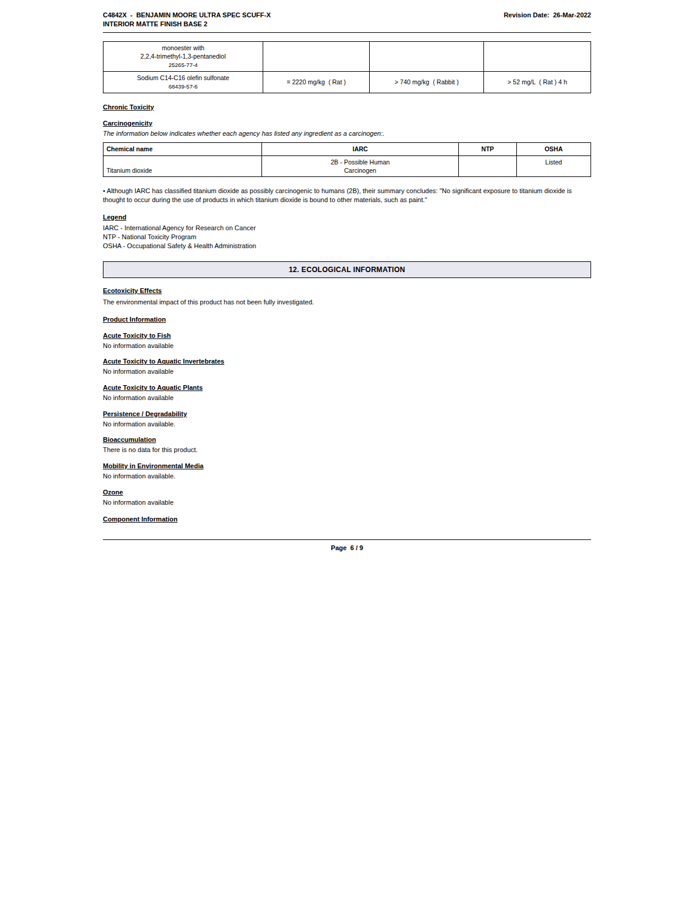C4842X - BENJAMIN MOORE ULTRA SPEC SCUFF-X
INTERIOR MATTE FINISH BASE 2
Revision Date: 26-Mar-2022
| monoester with 2,2,4-trimethyl-1,3-pentanediol 25265-77-4 | | | |
| Sodium C14-C16 olefin sulfonate 68439-57-6 | = 2220 mg/kg ( Rat ) | > 740 mg/kg ( Rabbit ) | > 52 mg/L ( Rat ) 4 h |
Chronic Toxicity
Carcinogenicity
The information below indicates whether each agency has listed any ingredient as a carcinogen:.
| Chemical name | IARC | NTP | OSHA |
| --- | --- | --- | --- |
| Titanium dioxide | 2B - Possible Human Carcinogen | | Listed |
• Although IARC has classified titanium dioxide as possibly carcinogenic to humans (2B), their summary concludes: "No significant exposure to titanium dioxide is thought to occur during the use of products in which titanium dioxide is bound to other materials, such as paint."
Legend
IARC - International Agency for Research on Cancer
NTP - National Toxicity Program
OSHA - Occupational Safety & Health Administration
12. ECOLOGICAL INFORMATION
Ecotoxicity Effects
The environmental impact of this product has not been fully investigated.
Product Information
Acute Toxicity to Fish
No information available
Acute Toxicity to Aquatic Invertebrates
No information available
Acute Toxicity to Aquatic Plants
No information available
Persistence / Degradability
No information available.
Bioaccumulation
There is no data for this product.
Mobility in Environmental Media
No information available.
Ozone
No information available
Component Information
Page 6 / 9